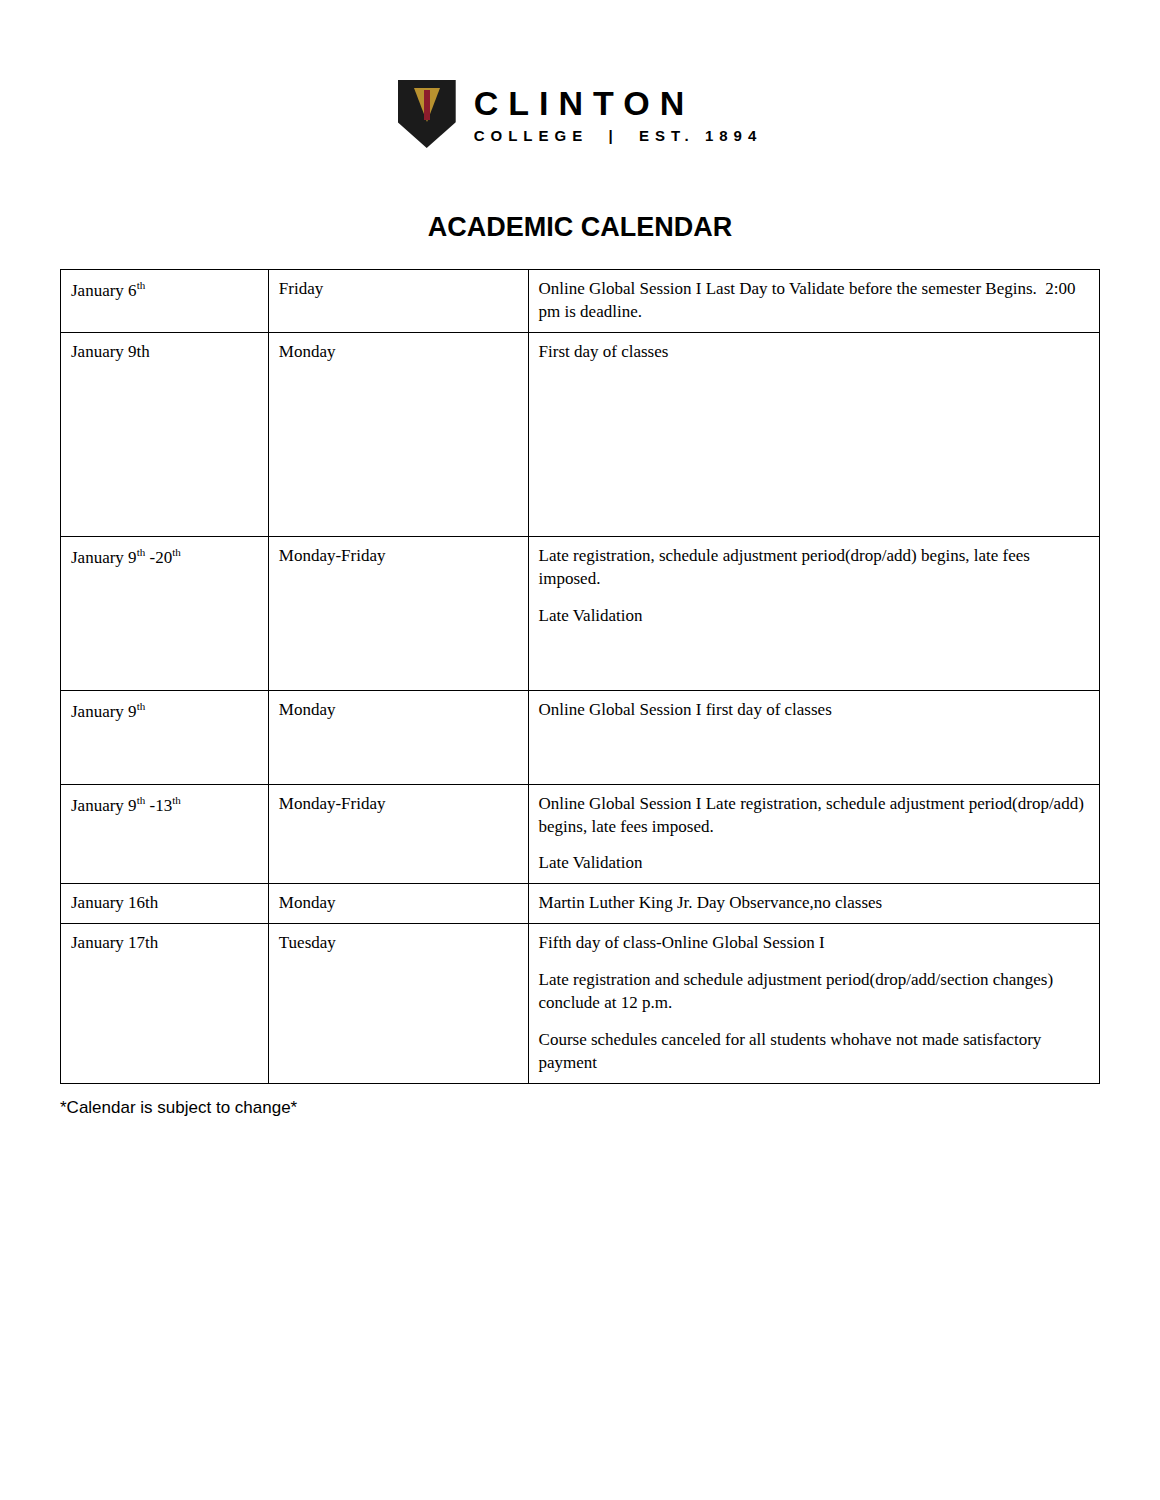CLINTON
COLLEGE | EST. 1894
ACADEMIC CALENDAR
| January 6 th | Friday | Online Global Session I Last Day to Validate before the semester Begins. 2:00 pm is deadline. |
| January 9th | Monday | First day of classes |
| January 9 th -20 th | Monday-Friday | Late registration, schedule adjustment period(drop/add) begins, late fees imposed. Late Validation |
| January 9 th | Monday | Online Global Session I first day of classes |
| January 9 th -13 th | Monday-Friday | Online Global Session I Late registration, schedule adjustment period(drop/add) begins, late fees imposed. Late Validation |
| January 16th | Monday | Martin Luther King Jr. Day Observance,no classes |
| January 17th | Tuesday | Fifth day of class-Online Global Session I Late registration and schedule adjustment period(drop/add/section changes) conclude at 12 p.m. Course schedules canceled for all students whohave not made satisfactory payment |
*Calendar is subject to change*